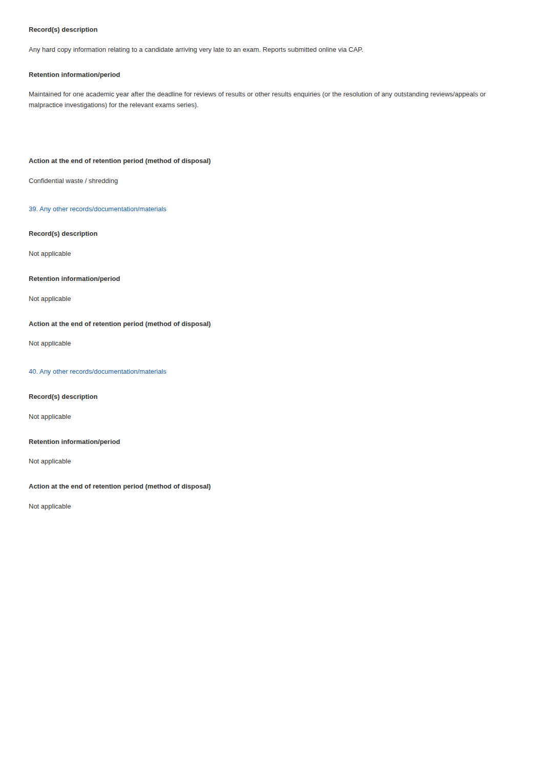Record(s) description
Any hard copy information relating to a candidate arriving very late to an exam. Reports submitted online via CAP.
Retention information/period
Maintained for one academic year after the deadline for reviews of results or other results enquiries (or the resolution of any outstanding reviews/appeals or malpractice investigations) for the relevant exams series).
Action at the end of retention period (method of disposal)
Confidential waste / shredding
39. Any other records/documentation/materials
Record(s) description
Not applicable
Retention information/period
Not applicable
Action at the end of retention period (method of disposal)
Not applicable
40. Any other records/documentation/materials
Record(s) description
Not applicable
Retention information/period
Not applicable
Action at the end of retention period (method of disposal)
Not applicable